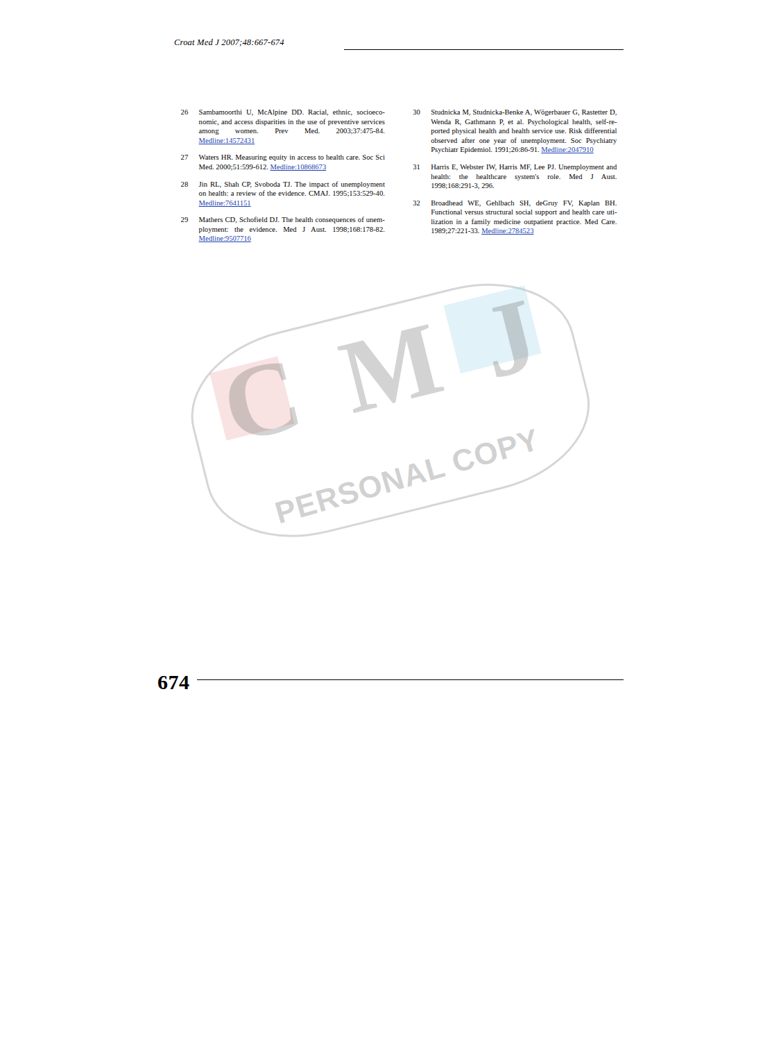Croat Med J 2007;48:667-674
26
Sambamoorthi U, McAlpine DD. Racial, ethnic, socioeconomic, and access disparities in the use of preventive services among women. Prev Med. 2003;37:475-84. Medline:14572431
27
Waters HR. Measuring equity in access to health care. Soc Sci Med. 2000;51:599-612. Medline:10868673
28
Jin RL, Shah CP, Svoboda TJ. The impact of unemployment on health: a review of the evidence. CMAJ. 1995;153:529-40. Medline:7641151
29
Mathers CD, Schofield DJ. The health consequences of unemployment: the evidence. Med J Aust. 1998;168:178-82. Medline:9507716
30
Studnicka M, Studnicka-Benke A, Wögerbauer G, Rastetter D, Wenda R, Gathmann P, et al. Psychological health, self-reported physical health and health service use. Risk differential observed after one year of unemployment. Soc Psychiatry Psychiatr Epidemiol. 1991;26:86-91. Medline:2047910
31
Harris E, Webster IW, Harris MF, Lee PJ. Unemployment and health: the healthcare system's role. Med J Aust. 1998;168:291-3, 296.
32
Broadhead WE, Gehlbach SH, deGruy FV, Kaplan BH. Functional versus structural social support and health care utilization in a family medicine outpatient practice. Med Care. 1989;27:221-33. Medline:2784523
CMJ
PERSONAL COPY
674